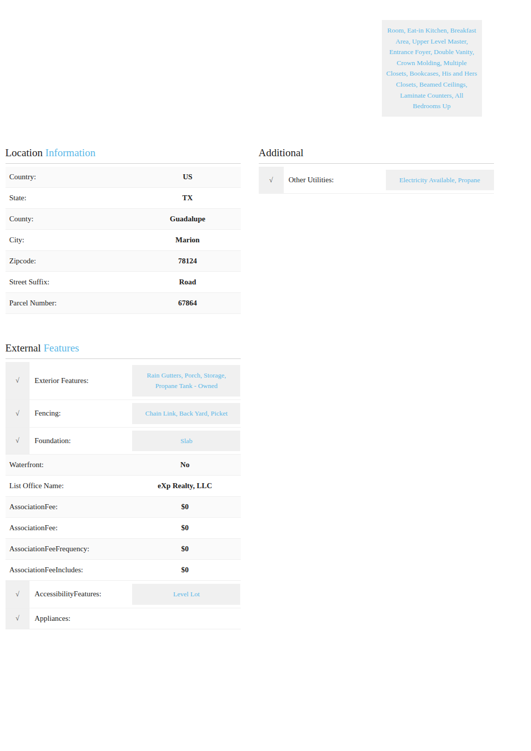Room, Eat-in Kitchen, Breakfast Area, Upper Level Master, Entrance Foyer, Double Vanity, Crown Molding, Multiple Closets, Bookcases, His and Hers Closets, Beamed Ceilings, Laminate Counters, All Bedrooms Up
Location Information
| Country: | US |
| State: | TX |
| County: | Guadalupe |
| City: | Marion |
| Zipcode: | 78124 |
| Street Suffix: | Road |
| Parcel Number: | 67864 |
External Features
| √ | Exterior Features: | Rain Gutters, Porch, Storage, Propane Tank - Owned |
| √ | Fencing: | Chain Link, Back Yard, Picket |
| √ | Foundation: | Slab |
| Waterfront: | No |
| List Office Name: | eXp Realty, LLC |
| AssociationFee: | $0 |
| AssociationFee: | $0 |
| AssociationFeeFrequency: | $0 |
| AssociationFeeIncludes: | $0 |
| √ | AccessibilityFeatures: | Level Lot |
| √ | Appliances: | |
Additional
| √ | Other Utilities: | Electricity Available, Propane |